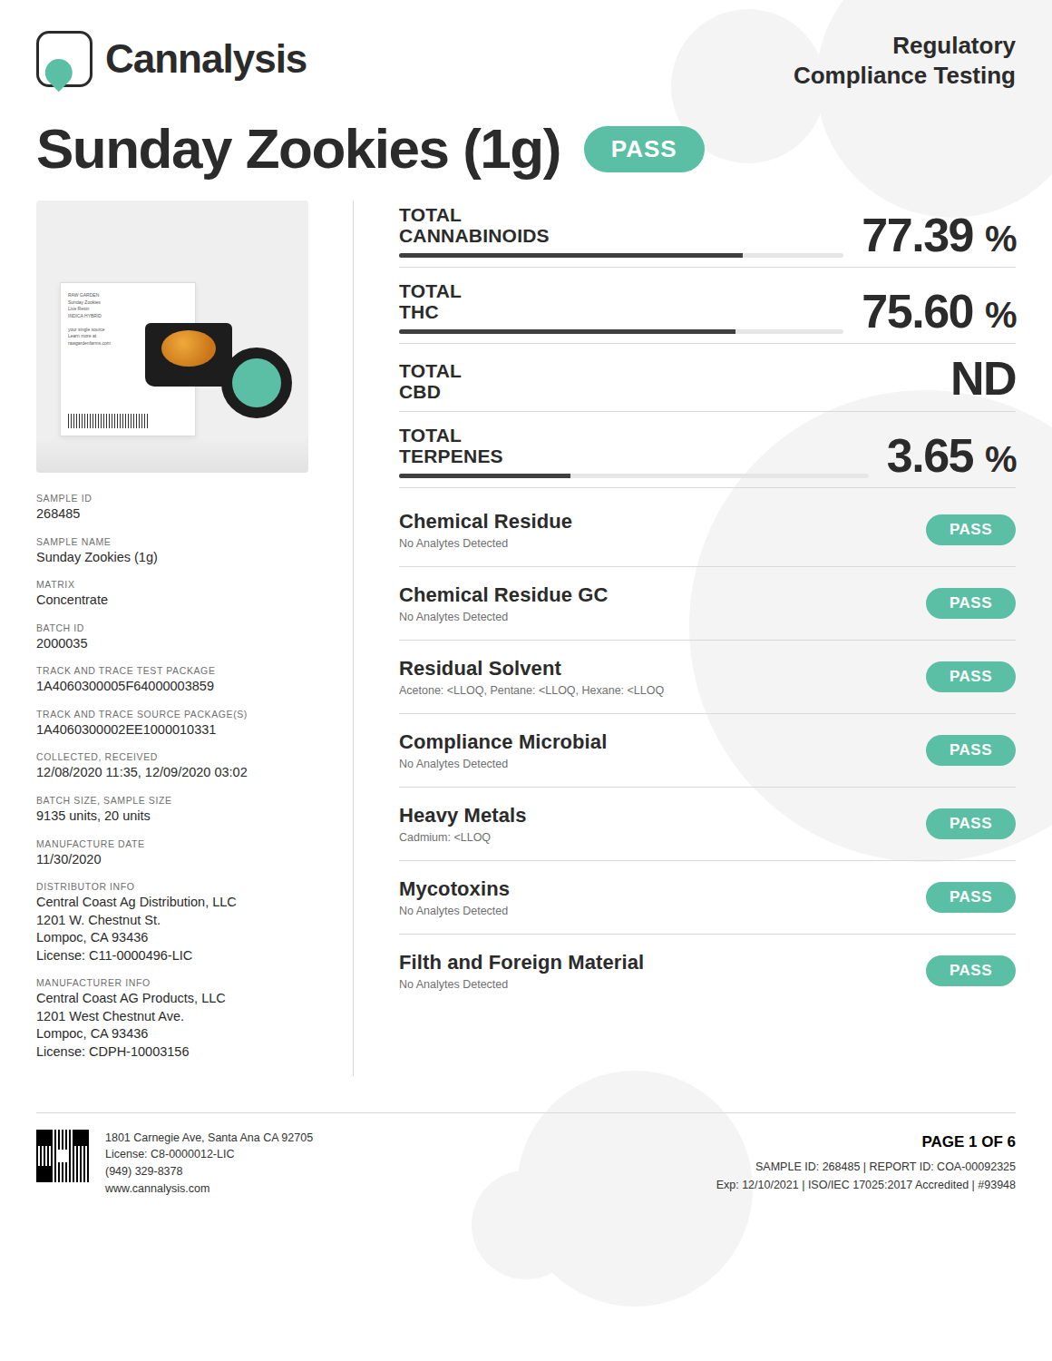Cannalysis
Regulatory
Compliance Testing
Sunday Zookies (1g)
PASS
RAW GARDEN
Sunday Zookies
Live Resin
INDICA HYBRID
your single source
Learn more at
rawgardenfarms.com
Sample ID
268485
Sample Name
Sunday Zookies (1g)
Matrix
Concentrate
Batch ID
2000035
Track and Trace Test Package
1A4060300005F64000003859
Track and Trace Source Package(s)
1A4060300002EE1000010331
Collected, Received
12/08/2020 11:35, 12/09/2020 03:02
Batch Size, Sample Size
9135 units, 20 units
Manufacture Date
11/30/2020
Distributor Info
Central Coast Ag Distribution, LLC
1201 W. Chestnut St.
Lompoc, CA 93436
License: C11-0000496-LIC
Manufacturer Info
Central Coast AG Products, LLC
1201 West Chestnut Ave.
Lompoc, CA 93436
License: CDPH-10003156
TOTAL
CANNABINOIDS
77.39 %
TOTAL
THC
75.60 %
TOTAL
CBD
ND
TOTAL
TERPENES
3.65 %
Chemical Residue
No Analytes Detected
PASS
Chemical Residue GC
No Analytes Detected
PASS
Residual Solvent
Acetone: <LLOQ, Pentane: <LLOQ, Hexane: <LLOQ
PASS
Compliance Microbial
No Analytes Detected
PASS
Heavy Metals
Cadmium: <LLOQ
PASS
Mycotoxins
No Analytes Detected
PASS
Filth and Foreign Material
No Analytes Detected
PASS
1801 Carnegie Ave, Santa Ana CA 92705
License: C8-0000012-LIC
(949) 329-8378
www.cannalysis.com
PAGE 1 OF 6
SAMPLE ID: 268485 | REPORT ID: COA-00092325
Exp: 12/10/2021 | ISO/IEC 17025:2017 Accredited | #93948